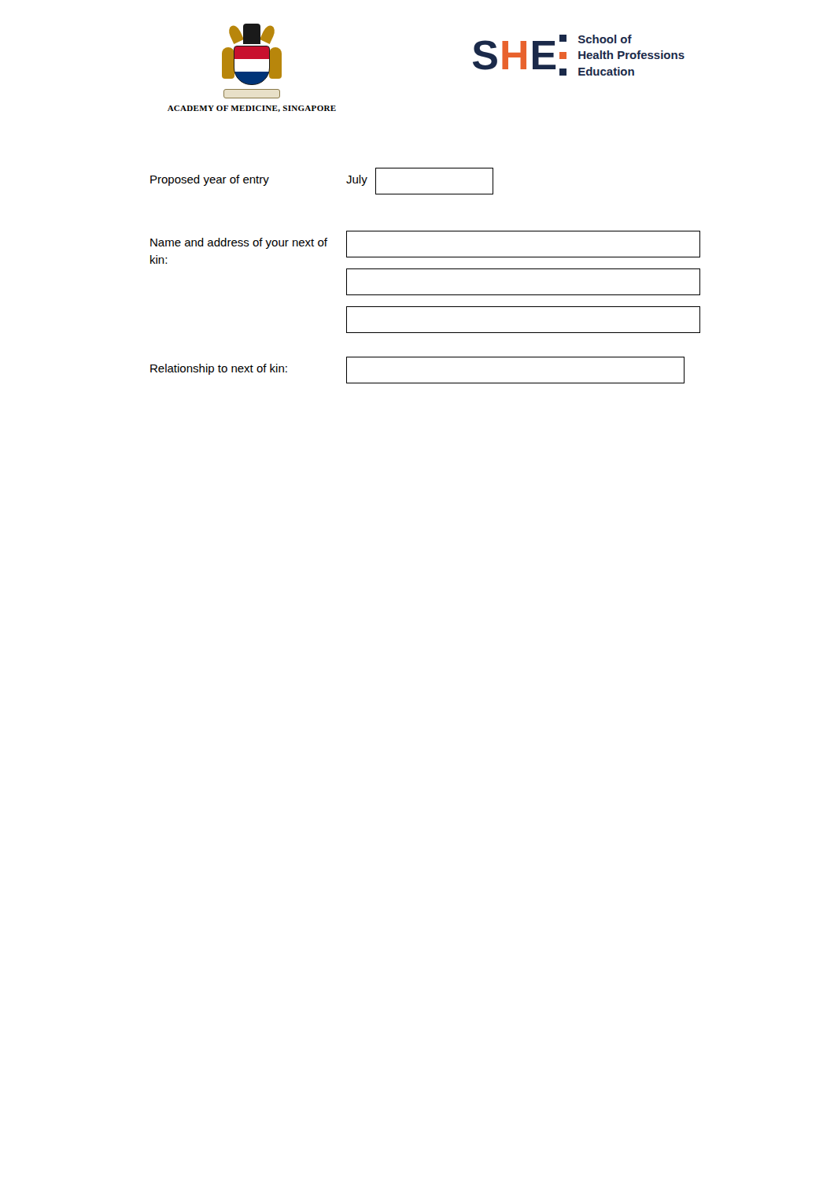ACADEMY OF MEDICINE, SINGAPORE
S H E
School of
Health Professions
Education
Proposed year of entry
July
Name and address of your next of kin:
Relationship to next of kin: